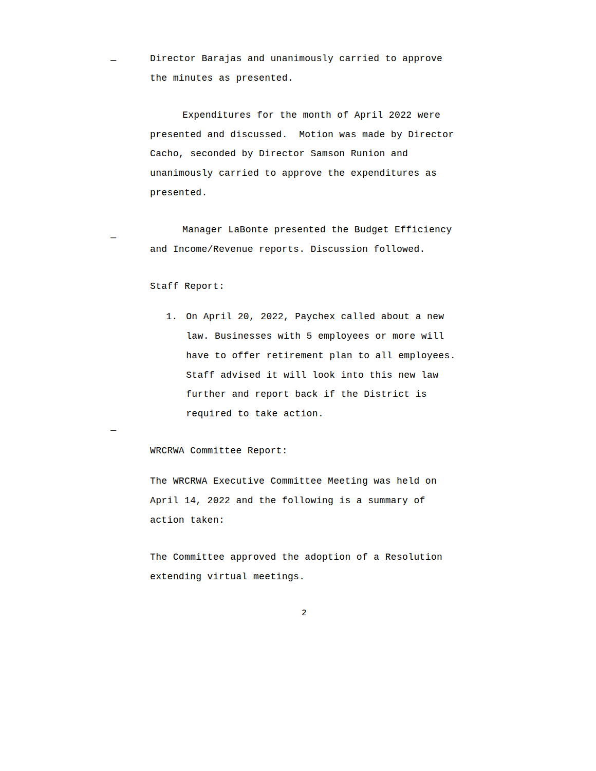— — —
Director Barajas and unanimously carried to approve the minutes as presented.
Expenditures for the month of April 2022 were presented and discussed. Motion was made by Director Cacho, seconded by Director Samson Runion and unanimously carried to approve the expenditures as presented.
Manager LaBonte presented the Budget Efficiency and Income/Revenue reports. Discussion followed.
Staff Report:
On April 20, 2022, Paychex called about a new law. Businesses with 5 employees or more will have to offer retirement plan to all employees. Staff advised it will look into this new law further and report back if the District is required to take action.
WRCRWA Committee Report:
The WRCRWA Executive Committee Meeting was held on April 14, 2022 and the following is a summary of action taken:
The Committee approved the adoption of a Resolution extending virtual meetings.
2